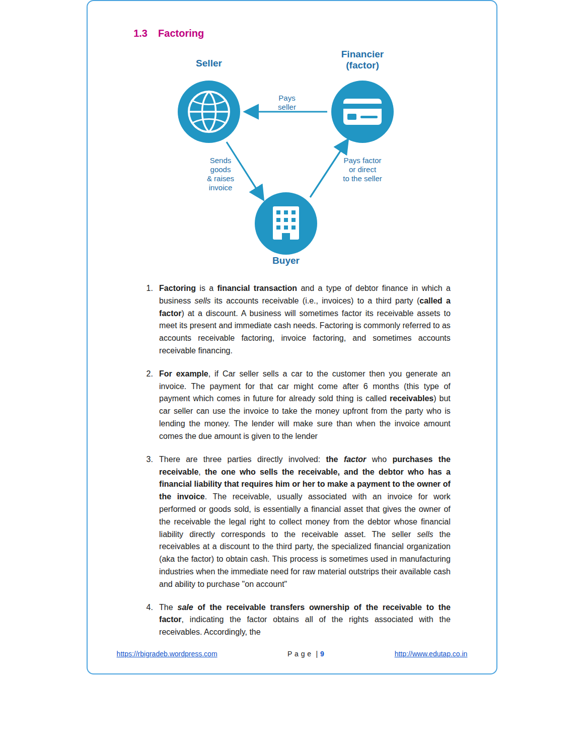1.3 Factoring
Seller Financier (factor) Buyer Pays seller Sends goods & raises invoice Pays factor or direct to the seller
Factoring is a financial transaction and a type of debtor finance in which a business sells its accounts receivable (i.e., invoices) to a third party (called a factor) at a discount. A business will sometimes factor its receivable assets to meet its present and immediate cash needs. Factoring is commonly referred to as accounts receivable factoring, invoice factoring, and sometimes accounts receivable financing.
For example, if Car seller sells a car to the customer then you generate an invoice. The payment for that car might come after 6 months (this type of payment which comes in future for already sold thing is called receivables) but car seller can use the invoice to take the money upfront from the party who is lending the money. The lender will make sure than when the invoice amount comes the due amount is given to the lender
There are three parties directly involved: the factor who purchases the receivable, the one who sells the receivable, and the debtor who has a financial liability that requires him or her to make a payment to the owner of the invoice. The receivable, usually associated with an invoice for work performed or goods sold, is essentially a financial asset that gives the owner of the receivable the legal right to collect money from the debtor whose financial liability directly corresponds to the receivable asset. The seller sells the receivables at a discount to the third party, the specialized financial organization (aka the factor) to obtain cash. This process is sometimes used in manufacturing industries when the immediate need for raw material outstrips their available cash and ability to purchase "on account"
The sale of the receivable transfers ownership of the receivable to the factor, indicating the factor obtains all of the rights associated with the receivables. Accordingly, the
https://rbigradeb.wordpress.com P a g e | 9 http://www.edutap.co.in